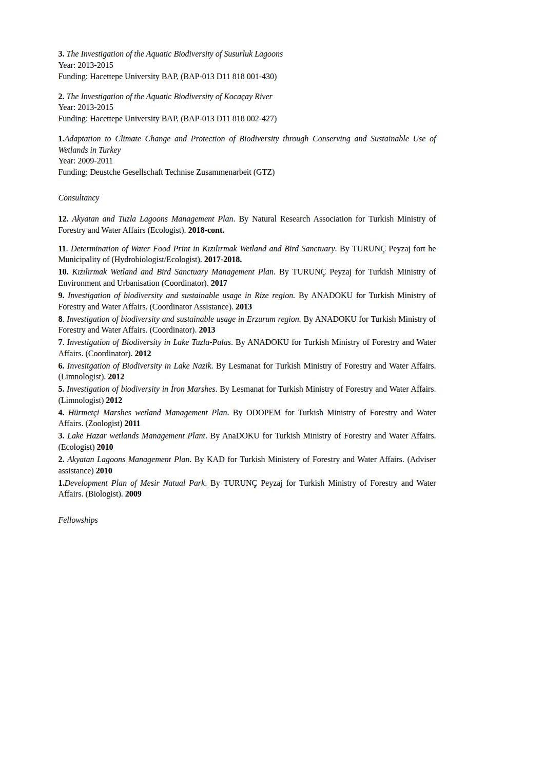3. The Investigation of the Aquatic Biodiversity of Susurluk Lagoons
Year: 2013-2015
Funding: Hacettepe University BAP, (BAP-013 D11 818 001-430)
2. The Investigation of the Aquatic Biodiversity of Kocaçay River
Year: 2013-2015
Funding: Hacettepe University BAP, (BAP-013 D11 818 002-427)
1. Adaptation to Climate Change and Protection of Biodiversity through Conserving and Sustainable Use of Wetlands in Turkey
Year: 2009-2011
Funding: Deustche Gesellschaft Technise Zusammenarbeit (GTZ)
Consultancy
12. Akyatan and Tuzla Lagoons Management Plan. By Natural Research Association for Turkish Ministry of Forestry and Water Affairs (Ecologist). 2018-cont.
11. Determination of Water Food Print in Kızılırmak Wetland and Bird Sanctuary. By TURUNÇ Peyzaj fort he Municipality of (Hydrobiologist/Ecologist). 2017-2018.
10. Kızılırmak Wetland and Bird Sanctuary Management Plan. By TURUNÇ Peyzaj for Turkish Ministry of Environment and Urbanisation (Coordinator). 2017
9. Investigation of biodiversity and sustainable usage in Rize region. By ANADOKU for Turkish Ministry of Forestry and Water Affairs. (Coordinator Assistance). 2013
8. Investigation of biodiversity and sustainable usage in Erzurum region. By ANADOKU for Turkish Ministry of Forestry and Water Affairs. (Coordinator). 2013
7. Investigation of Biodiversity in Lake Tuzla-Palas. By ANADOKU for Turkish Ministry of Forestry and Water Affairs. (Coordinator). 2012
6. Invesitgation of Biodiversity in Lake Nazik. By Lesmanat for Turkish Ministry of Forestry and Water Affairs. (Limnologist). 2012
5. Investigation of biodiversity in İron Marshes. By Lesmanat for Turkish Ministry of Forestry and Water Affairs. (Limnologist) 2012
4. Hürmetçi Marshes wetland Management Plan. By ODOPEM for Turkish Ministry of Forestry and Water Affairs. (Zoologist) 2011
3. Lake Hazar wetlands Management Plant. By AnaDOKU for Turkish Ministry of Forestry and Water Affairs. (Ecologist) 2010
2. Akyatan Lagoons Management Plan. By KAD for Turkish Ministery of Forestry and Water Affairs. (Adviser assistance) 2010
1. Development Plan of Mesir Natual Park. By TURUNÇ Peyzaj for Turkish Ministry of Forestry and Water Affairs. (Biologist). 2009
Fellowships